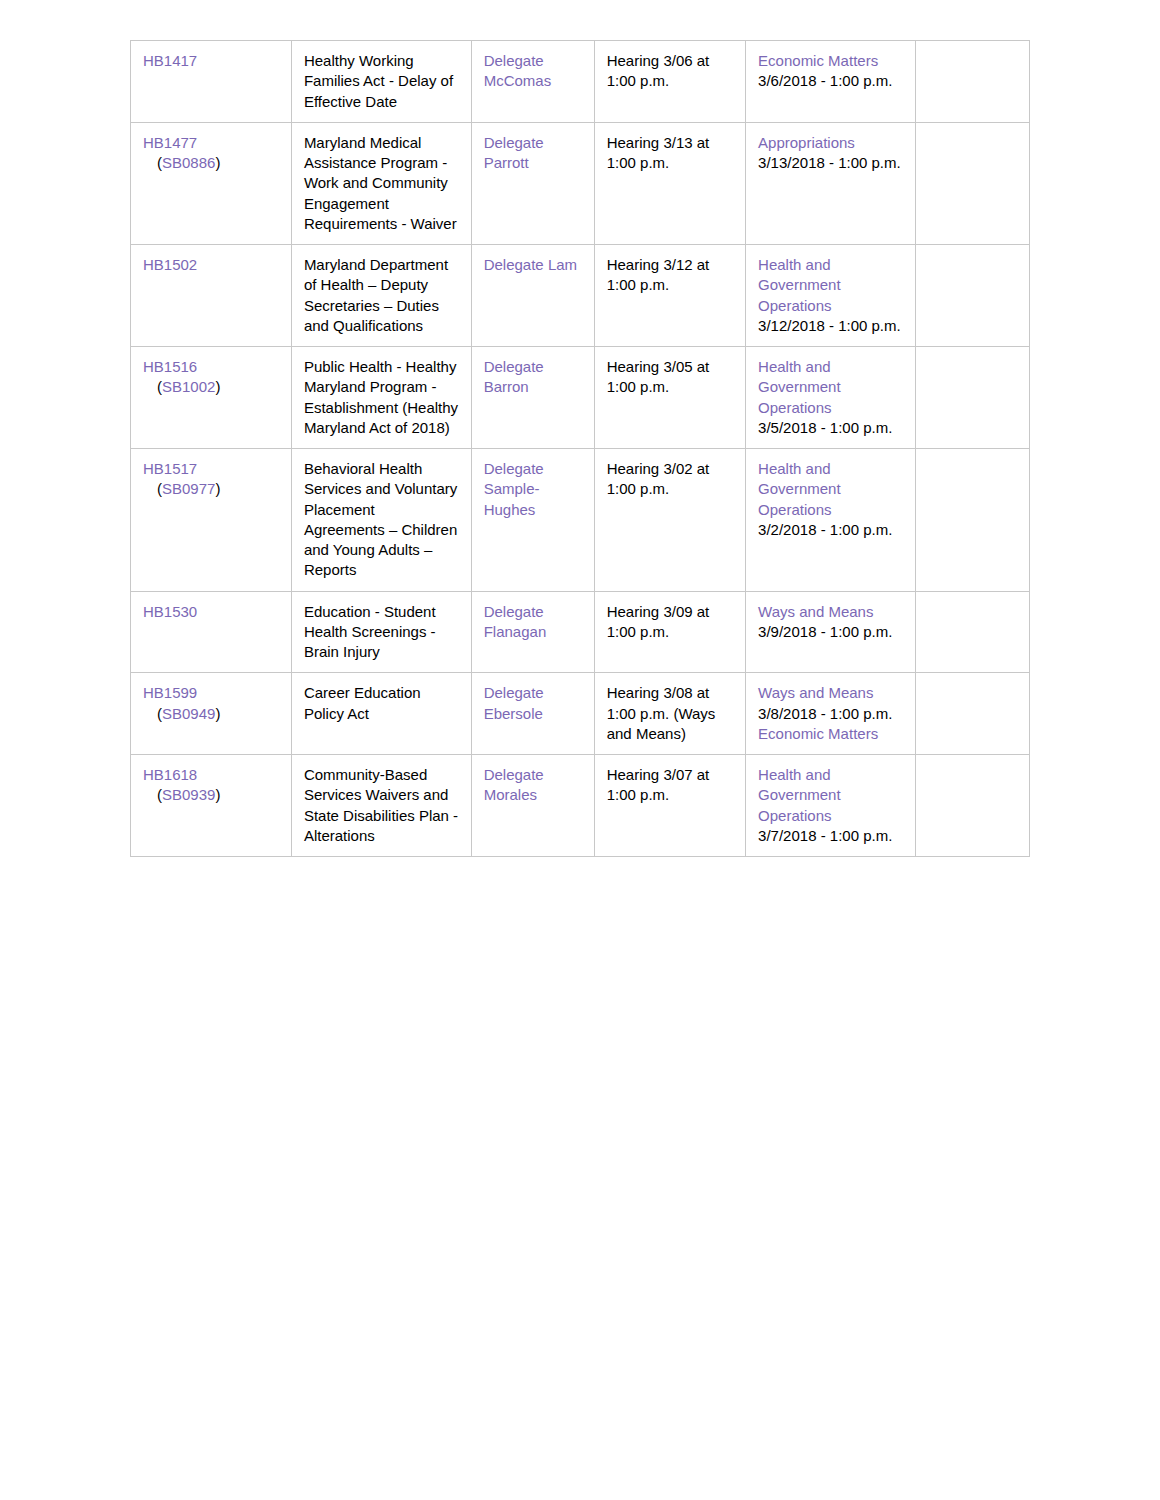| HB1417 | Healthy Working Families Act - Delay of Effective Date | Delegate McComas | Hearing 3/06 at 1:00 p.m. | Economic Matters 3/6/2018 - 1:00 p.m. | |
| HB1477 ( SB0886 ) | Maryland Medical Assistance Program - Work and Community Engagement Requirements - Waiver | Delegate Parrott | Hearing 3/13 at 1:00 p.m. | Appropriations 3/13/2018 - 1:00 p.m. | |
| HB1502 | Maryland Department of Health – Deputy Secretaries – Duties and Qualifications | Delegate Lam | Hearing 3/12 at 1:00 p.m. | Health and Government Operations 3/12/2018 - 1:00 p.m. | |
| HB1516 ( SB1002 ) | Public Health - Healthy Maryland Program - Establishment (Healthy Maryland Act of 2018) | Delegate Barron | Hearing 3/05 at 1:00 p.m. | Health and Government Operations 3/5/2018 - 1:00 p.m. | |
| HB1517 ( SB0977 ) | Behavioral Health Services and Voluntary Placement Agreements – Children and Young Adults – Reports | Delegate Sample-Hughes | Hearing 3/02 at 1:00 p.m. | Health and Government Operations 3/2/2018 - 1:00 p.m. | |
| HB1530 | Education - Student Health Screenings - Brain Injury | Delegate Flanagan | Hearing 3/09 at 1:00 p.m. | Ways and Means 3/9/2018 - 1:00 p.m. | |
| HB1599 ( SB0949 ) | Career Education Policy Act | Delegate Ebersole | Hearing 3/08 at 1:00 p.m. (Ways and Means) | Ways and Means 3/8/2018 - 1:00 p.m. Economic Matters | |
| HB1618 ( SB0939 ) | Community-Based Services Waivers and State Disabilities Plan - Alterations | Delegate Morales | Hearing 3/07 at 1:00 p.m. | Health and Government Operations 3/7/2018 - 1:00 p.m. | |